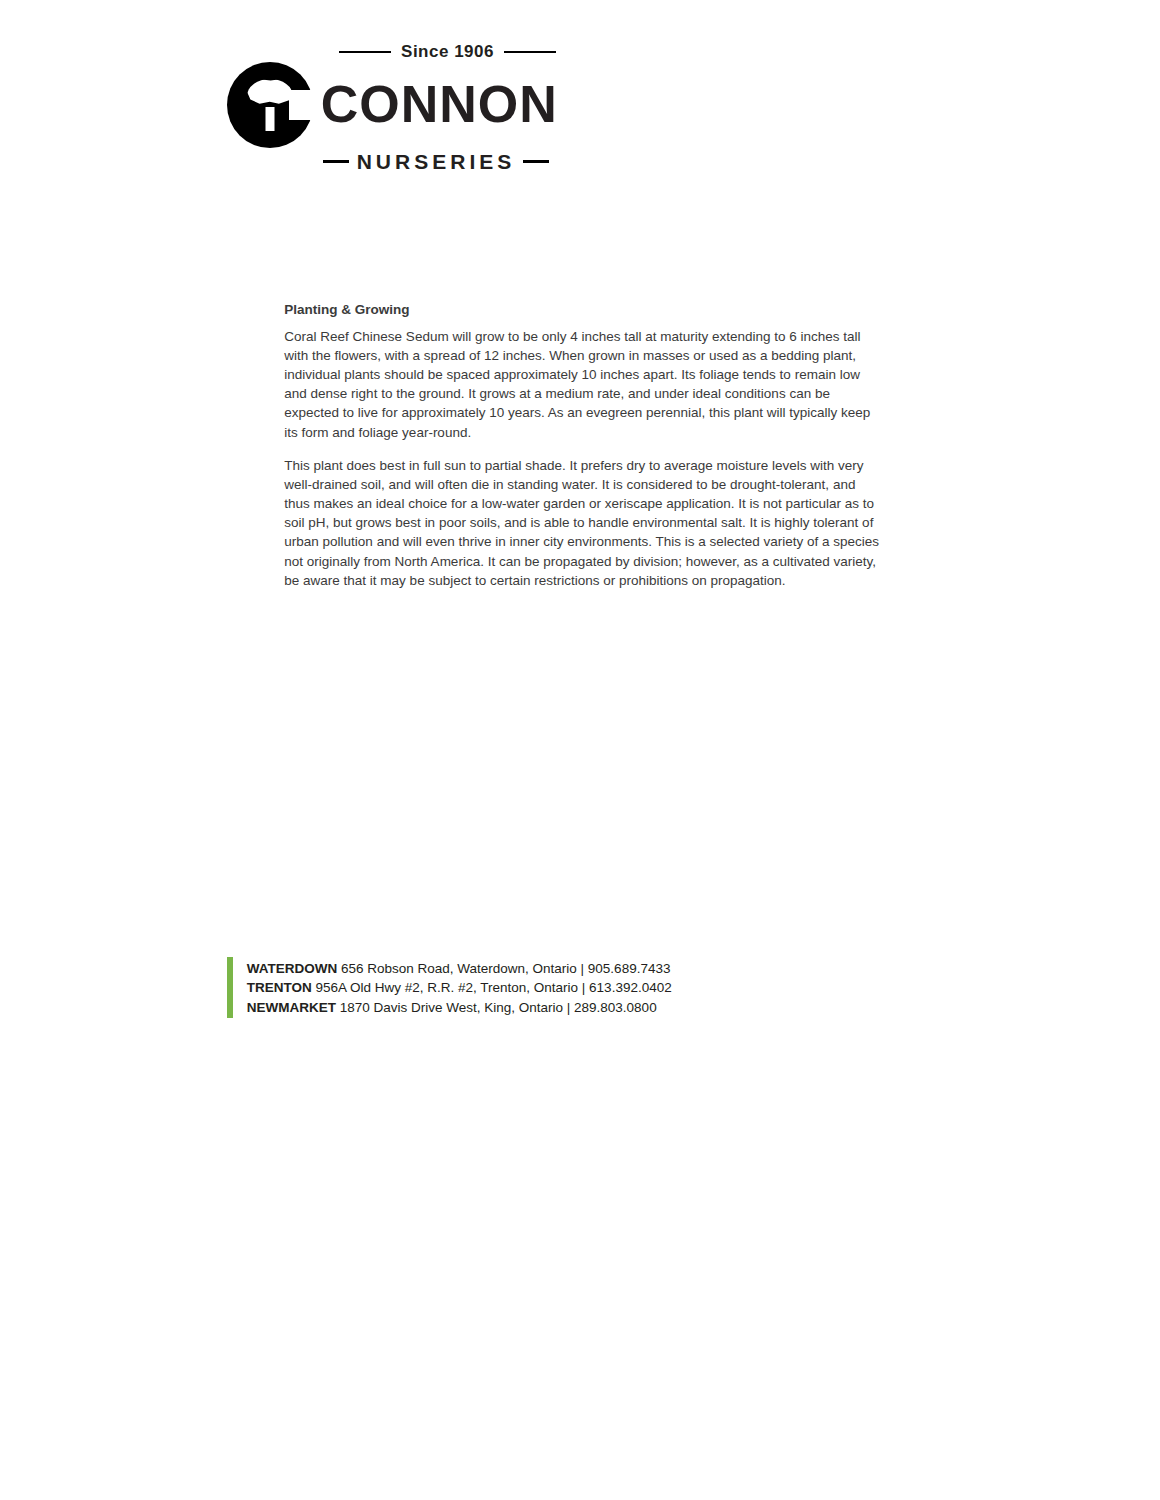Since 1906
CONNON
NURSERIES
Planting & Growing
Coral Reef Chinese Sedum will grow to be only 4 inches tall at maturity extending to 6 inches tall with the flowers, with a spread of 12 inches. When grown in masses or used as a bedding plant, individual plants should be spaced approximately 10 inches apart. Its foliage tends to remain low and dense right to the ground. It grows at a medium rate, and under ideal conditions can be expected to live for approximately 10 years. As an evegreen perennial, this plant will typically keep its form and foliage year-round.
This plant does best in full sun to partial shade. It prefers dry to average moisture levels with very well-drained soil, and will often die in standing water. It is considered to be drought-tolerant, and thus makes an ideal choice for a low-water garden or xeriscape application. It is not particular as to soil pH, but grows best in poor soils, and is able to handle environmental salt. It is highly tolerant of urban pollution and will even thrive in inner city environments. This is a selected variety of a species not originally from North America. It can be propagated by division; however, as a cultivated variety, be aware that it may be subject to certain restrictions or prohibitions on propagation.
WATERDOWN 656 Robson Road, Waterdown, Ontario | 905.689.7433
TRENTON 956A Old Hwy #2, R.R. #2, Trenton, Ontario | 613.392.0402
NEWMARKET 1870 Davis Drive West, King, Ontario | 289.803.0800